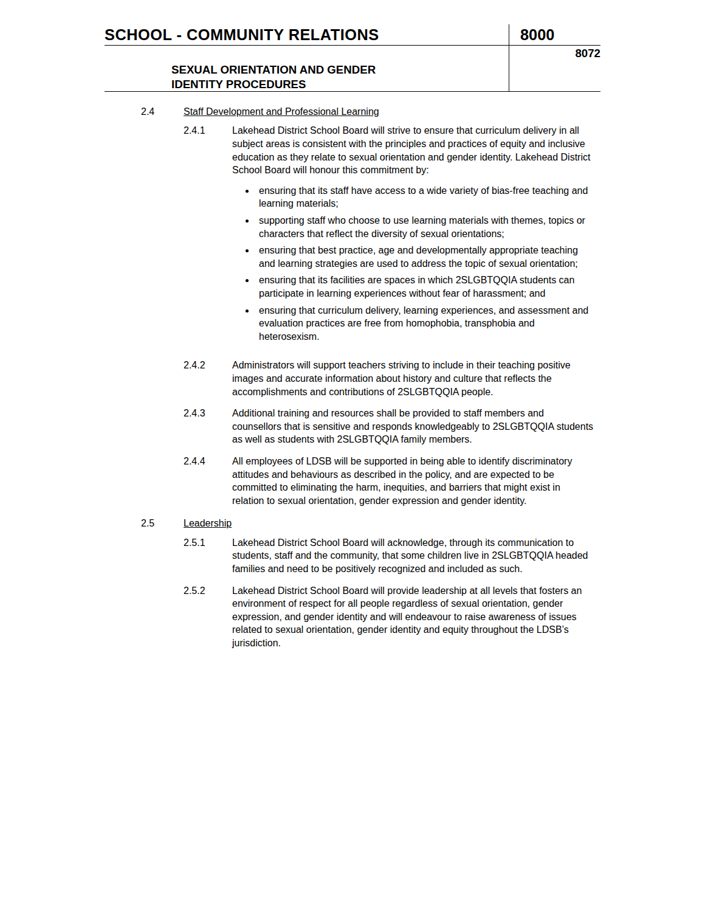| SCHOOL - COMMUNITY RELATIONS | 8000 |
| SEXUAL ORIENTATION AND GENDER IDENTITY PROCEDURES | 8072 |
2.4
Staff Development and Professional Learning
2.4.1
Lakehead District School Board will strive to ensure that curriculum delivery in all subject areas is consistent with the principles and practices of equity and inclusive education as they relate to sexual orientation and gender identity. Lakehead District School Board will honour this commitment by:
ensuring that its staff have access to a wide variety of bias-free teaching and learning materials;
supporting staff who choose to use learning materials with themes, topics or characters that reflect the diversity of sexual orientations;
ensuring that best practice, age and developmentally appropriate teaching and learning strategies are used to address the topic of sexual orientation;
ensuring that its facilities are spaces in which 2SLGBTQQIA students can participate in learning experiences without fear of harassment; and
ensuring that curriculum delivery, learning experiences, and assessment and evaluation practices are free from homophobia, transphobia and heterosexism.
2.4.2
Administrators will support teachers striving to include in their teaching positive images and accurate information about history and culture that reflects the accomplishments and contributions of 2SLGBTQQIA people.
2.4.3
Additional training and resources shall be provided to staff members and counsellors that is sensitive and responds knowledgeably to 2SLGBTQQIA students as well as students with 2SLGBTQQIA family members.
2.4.4
All employees of LDSB will be supported in being able to identify discriminatory attitudes and behaviours as described in the policy, and are expected to be committed to eliminating the harm, inequities, and barriers that might exist in relation to sexual orientation, gender expression and gender identity.
2.5
Leadership
2.5.1
Lakehead District School Board will acknowledge, through its communication to students, staff and the community, that some children live in 2SLGBTQQIA headed families and need to be positively recognized and included as such.
2.5.2
Lakehead District School Board will provide leadership at all levels that fosters an environment of respect for all people regardless of sexual orientation, gender expression, and gender identity and will endeavour to raise awareness of issues related to sexual orientation, gender identity and equity throughout the LDSB’s jurisdiction.